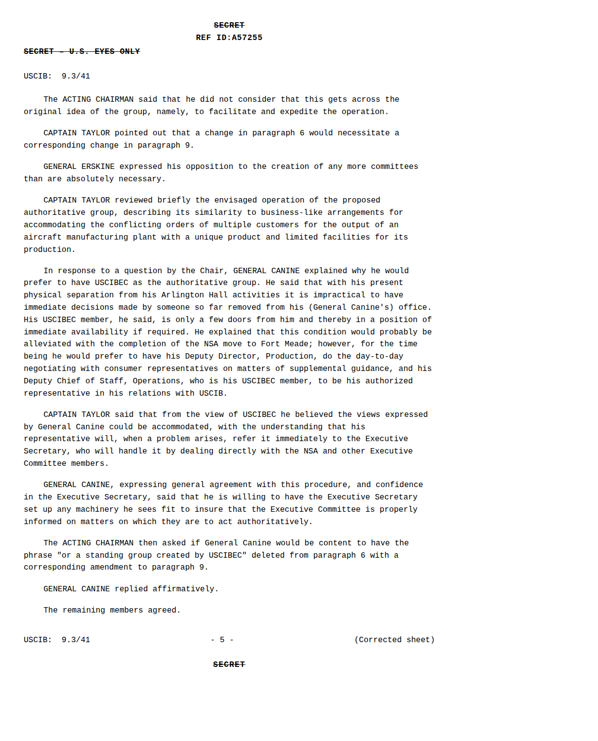SECRET
REF ID:A57255
SECRET – U.S. EYES ONLY
USCIB: 9.3/41
The ACTING CHAIRMAN said that he did not consider that this gets across the original idea of the group, namely, to facilitate and expedite the operation.
CAPTAIN TAYLOR pointed out that a change in paragraph 6 would necessitate a corresponding change in paragraph 9.
GENERAL ERSKINE expressed his opposition to the creation of any more committees than are absolutely necessary.
CAPTAIN TAYLOR reviewed briefly the envisaged operation of the proposed authoritative group, describing its similarity to business-like arrangements for accommodating the conflicting orders of multiple customers for the output of an aircraft manufacturing plant with a unique product and limited facilities for its production.
In response to a question by the Chair, GENERAL CANINE explained why he would prefer to have USCIBEC as the authoritative group. He said that with his present physical separation from his Arlington Hall activities it is impractical to have immediate decisions made by someone so far removed from his (General Canine's) office. His USCIBEC member, he said, is only a few doors from him and thereby in a position of immediate availability if required. He explained that this condition would probably be alleviated with the completion of the NSA move to Fort Meade; however, for the time being he would prefer to have his Deputy Director, Production, do the day-to-day negotiating with consumer representatives on matters of supplemental guidance, and his Deputy Chief of Staff, Operations, who is his USCIBEC member, to be his authorized representative in his relations with USCIB.
CAPTAIN TAYLOR said that from the view of USCIBEC he believed the views expressed by General Canine could be accommodated, with the understanding that his representative will, when a problem arises, refer it immediately to the Executive Secretary, who will handle it by dealing directly with the NSA and other Executive Committee members.
GENERAL CANINE, expressing general agreement with this procedure, and confidence in the Executive Secretary, said that he is willing to have the Executive Secretary set up any machinery he sees fit to insure that the Executive Committee is properly informed on matters on which they are to act authoritatively.
The ACTING CHAIRMAN then asked if General Canine would be content to have the phrase "or a standing group created by USCIBEC" deleted from paragraph 6 with a corresponding amendment to paragraph 9.
GENERAL CANINE replied affirmatively.
The remaining members agreed.
USCIB: 9.3/41
- 5 -
(Corrected sheet)
SECRET